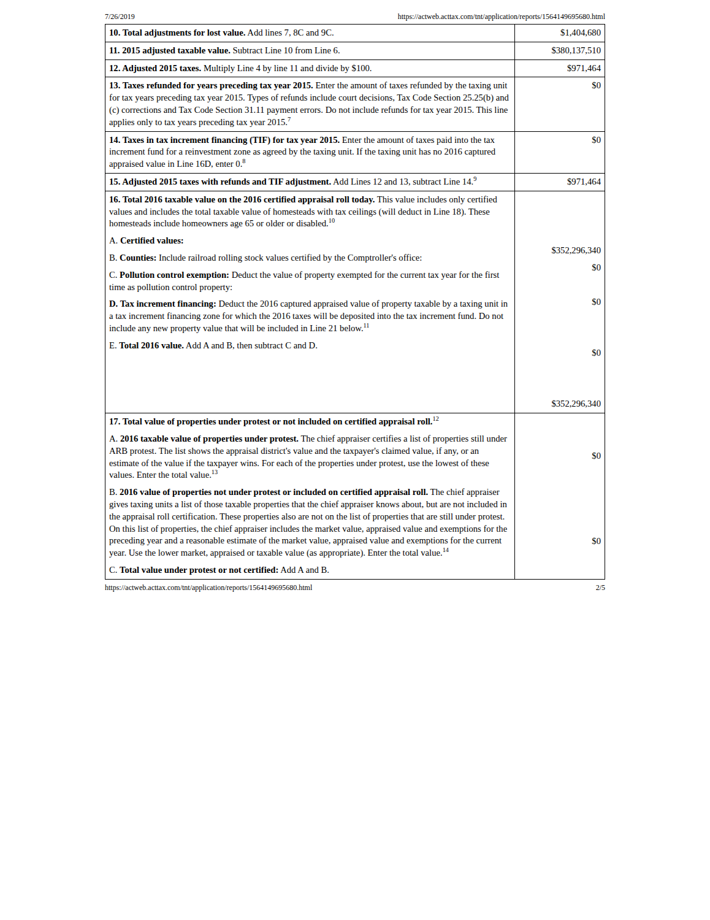7/26/2019 https://actweb.acttax.com/tnt/application/reports/1564149695680.html
| 10. Total adjustments for lost value. Add lines 7, 8C and 9C. | $1,404,680 |
| 11. 2015 adjusted taxable value. Subtract Line 10 from Line 6. | $380,137,510 |
| 12. Adjusted 2015 taxes. Multiply Line 4 by line 11 and divide by $100. | $971,464 |
| 13. Taxes refunded for years preceding tax year 2015. Enter the amount of taxes refunded by the taxing unit for tax years preceding tax year 2015. Types of refunds include court decisions, Tax Code Section 25.25(b) and (c) corrections and Tax Code Section 31.11 payment errors. Do not include refunds for tax year 2015. This line applies only to tax years preceding tax year 2015. 7 | $0 |
| 14. Taxes in tax increment financing (TIF) for tax year 2015. Enter the amount of taxes paid into the tax increment fund for a reinvestment zone as agreed by the taxing unit. If the taxing unit has no 2016 captured appraised value in Line 16D, enter 0. 8 | $0 |
| 15. Adjusted 2015 taxes with refunds and TIF adjustment. Add Lines 12 and 13, subtract Line 14. 9 | $971,464 |
| 16. Total 2016 taxable value on the 2016 certified appraisal roll today. This value includes only certified values and includes the total taxable value of homesteads with tax ceilings (will deduct in Line 18). These homesteads include homeowners age 65 or older or disabled. 10 A. Certified values: B. Counties: Include railroad rolling stock values certified by the Comptroller's office: C. Pollution control exemption: Deduct the value of property exempted for the current tax year for the first time as pollution control property: D. Tax increment financing: Deduct the 2016 captured appraised value of property taxable by a taxing unit in a tax increment financing zone for which the 2016 taxes will be deposited into the tax increment fund. Do not include any new property value that will be included in Line 21 below. 11 E. Total 2016 value. Add A and B, then subtract C and D. | $352,296,340 $0 $0 $0 $352,296,340 |
| 17. Total value of properties under protest or not included on certified appraisal roll. 12 A. 2016 taxable value of properties under protest. The chief appraiser certifies a list of properties still under ARB protest. The list shows the appraisal district's value and the taxpayer's claimed value, if any, or an estimate of the value if the taxpayer wins. For each of the properties under protest, use the lowest of these values. Enter the total value. 13 B. 2016 value of properties not under protest or included on certified appraisal roll. The chief appraiser gives taxing units a list of those taxable properties that the chief appraiser knows about, but are not included in the appraisal roll certification. These properties also are not on the list of properties that are still under protest. On this list of properties, the chief appraiser includes the market value, appraised value and exemptions for the preceding year and a reasonable estimate of the market value, appraised value and exemptions for the current year. Use the lower market, appraised or taxable value (as appropriate). Enter the total value. 14 C. Total value under protest or not certified: Add A and B. | $0 $0 |
https://actweb.acttax.com/tnt/application/reports/1564149695680.html 2/5